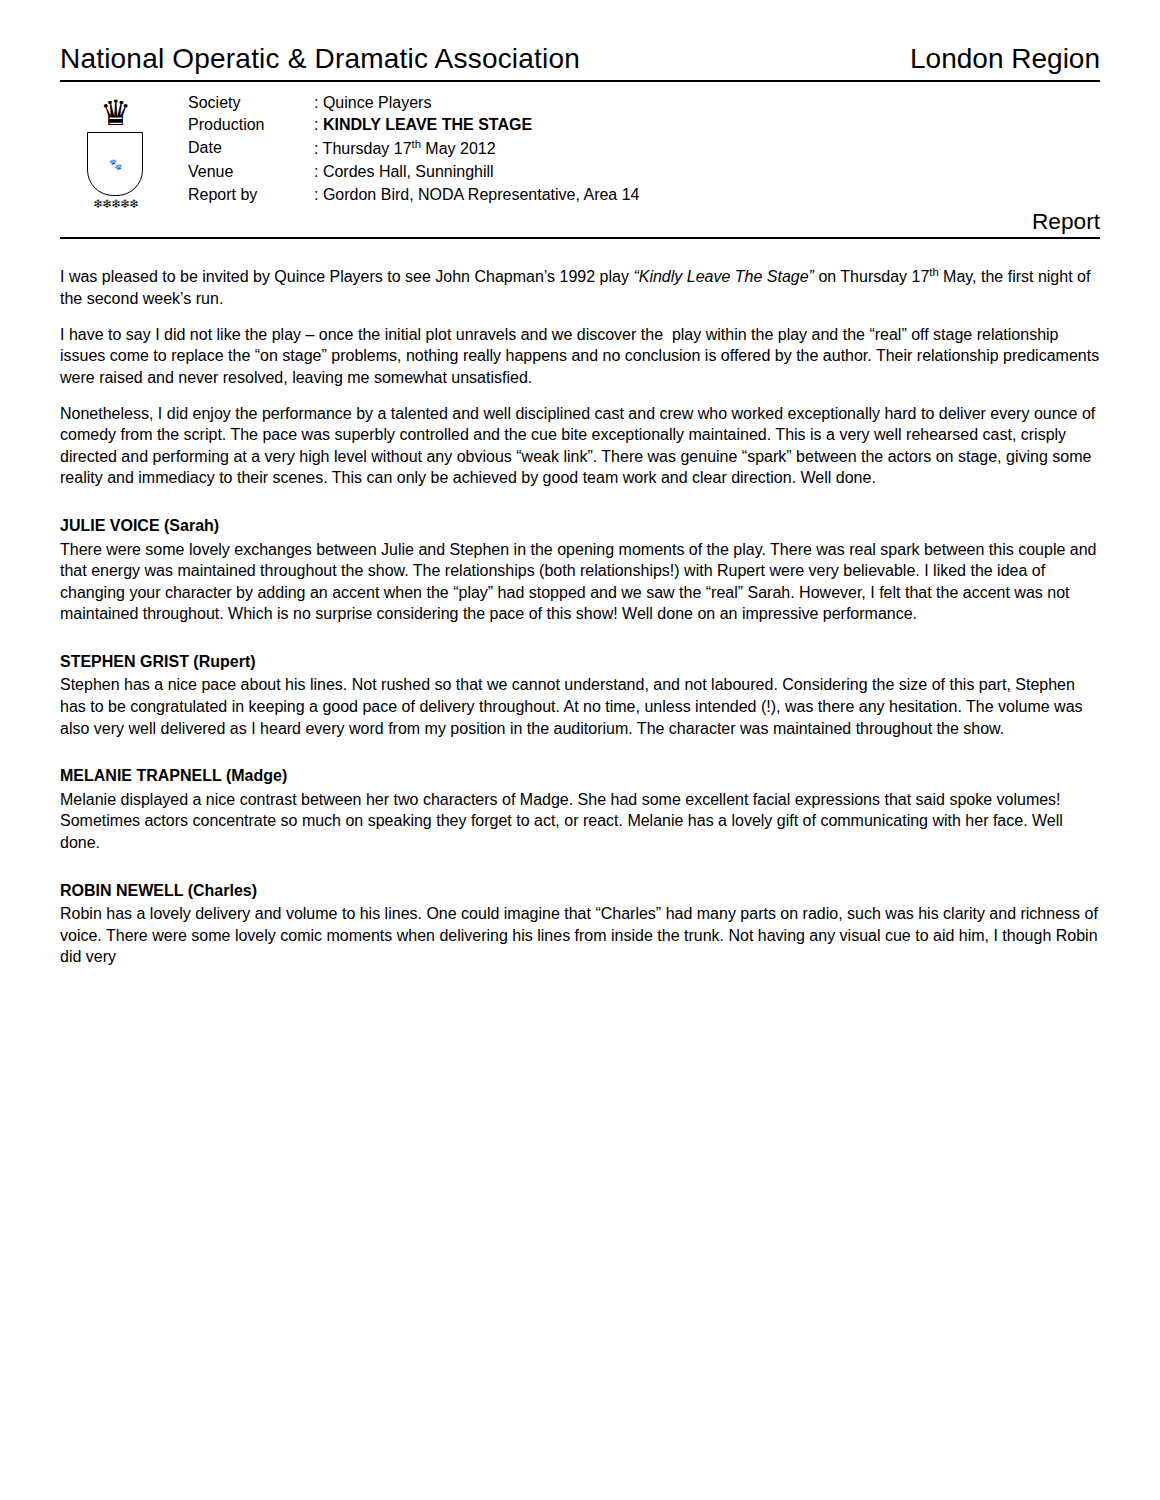National Operatic & Dramatic Association London Region
♛
🐾
❄❄❄❄❄
| Society | : Quince Players |
| Production | : KINDLY LEAVE THE STAGE |
| Date | : Thursday 17 th May 2012 |
| Venue | : Cordes Hall, Sunninghill |
| Report by | : Gordon Bird, NODA Representative, Area 14 |
Report
I was pleased to be invited by Quince Players to see John Chapman’s 1992 play “Kindly Leave The Stage” on Thursday 17th May, the first night of the second week’s run.
I have to say I did not like the play – once the initial plot unravels and we discover the play within the play and the “real” off stage relationship issues come to replace the “on stage” problems, nothing really happens and no conclusion is offered by the author. Their relationship predicaments were raised and never resolved, leaving me somewhat unsatisfied.
Nonetheless, I did enjoy the performance by a talented and well disciplined cast and crew who worked exceptionally hard to deliver every ounce of comedy from the script. The pace was superbly controlled and the cue bite exceptionally maintained. This is a very well rehearsed cast, crisply directed and performing at a very high level without any obvious “weak link”. There was genuine “spark” between the actors on stage, giving some reality and immediacy to their scenes. This can only be achieved by good team work and clear direction. Well done.
JULIE VOICE (Sarah)
There were some lovely exchanges between Julie and Stephen in the opening moments of the play. There was real spark between this couple and that energy was maintained throughout the show. The relationships (both relationships!) with Rupert were very believable. I liked the idea of changing your character by adding an accent when the “play” had stopped and we saw the “real” Sarah. However, I felt that the accent was not maintained throughout. Which is no surprise considering the pace of this show! Well done on an impressive performance.
STEPHEN GRIST (Rupert)
Stephen has a nice pace about his lines. Not rushed so that we cannot understand, and not laboured. Considering the size of this part, Stephen has to be congratulated in keeping a good pace of delivery throughout. At no time, unless intended (!), was there any hesitation. The volume was also very well delivered as I heard every word from my position in the auditorium. The character was maintained throughout the show.
MELANIE TRAPNELL (Madge)
Melanie displayed a nice contrast between her two characters of Madge. She had some excellent facial expressions that said spoke volumes! Sometimes actors concentrate so much on speaking they forget to act, or react. Melanie has a lovely gift of communicating with her face. Well done.
ROBIN NEWELL (Charles)
Robin has a lovely delivery and volume to his lines. One could imagine that “Charles” had many parts on radio, such was his clarity and richness of voice. There were some lovely comic moments when delivering his lines from inside the trunk. Not having any visual cue to aid him, I though Robin did very